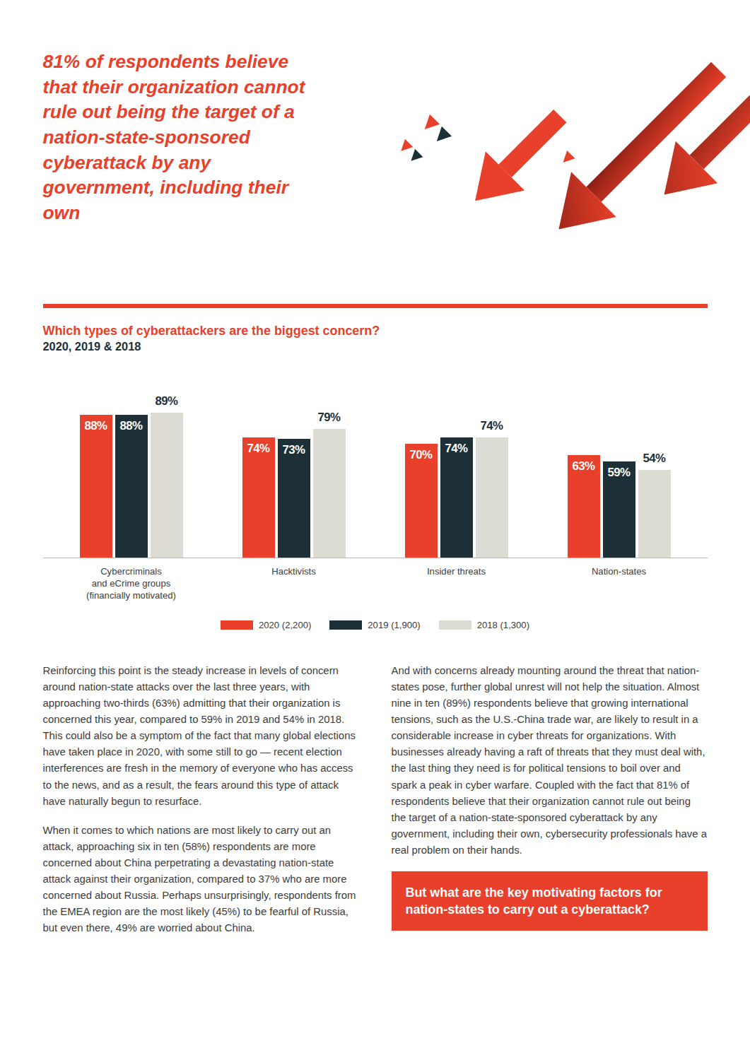81% of respondents believe that their organization cannot rule out being the target of a nation-state-sponsored cyberattack by any government, including their own
Which types of cyberattackers are the biggest concern?
2020, 2019 & 2018
88%
88%
89%
74%
73%
79%
70%
74%
74%
63%
59%
54%
Cybercriminals
and eCrime groups
(financially motivated)
Hacktivists
Insider threats
Nation-states
2020 (2,200) 2019 (1,900) 2018 (1,300)
Reinforcing this point is the steady increase in levels of concern around nation-state attacks over the last three years, with approaching two-thirds (63%) admitting that their organization is concerned this year, compared to 59% in 2019 and 54% in 2018. This could also be a symptom of the fact that many global elections have taken place in 2020, with some still to go — recent election interferences are fresh in the memory of everyone who has access to the news, and as a result, the fears around this type of attack have naturally begun to resurface.
When it comes to which nations are most likely to carry out an attack, approaching six in ten (58%) respondents are more concerned about China perpetrating a devastating nation-state attack against their organization, compared to 37% who are more concerned about Russia. Perhaps unsurprisingly, respondents from the EMEA region are the most likely (45%) to be fearful of Russia, but even there, 49% are worried about China.
And with concerns already mounting around the threat that nation-states pose, further global unrest will not help the situation. Almost nine in ten (89%) respondents believe that growing international tensions, such as the U.S.-China trade war, are likely to result in a considerable increase in cyber threats for organizations. With businesses already having a raft of threats that they must deal with, the last thing they need is for political tensions to boil over and spark a peak in cyber warfare. Coupled with the fact that 81% of respondents believe that their organization cannot rule out being the target of a nation-state-sponsored cyberattack by any government, including their own, cybersecurity professionals have a real problem on their hands.
But what are the key motivating factors for nation-states to carry out a cyberattack?